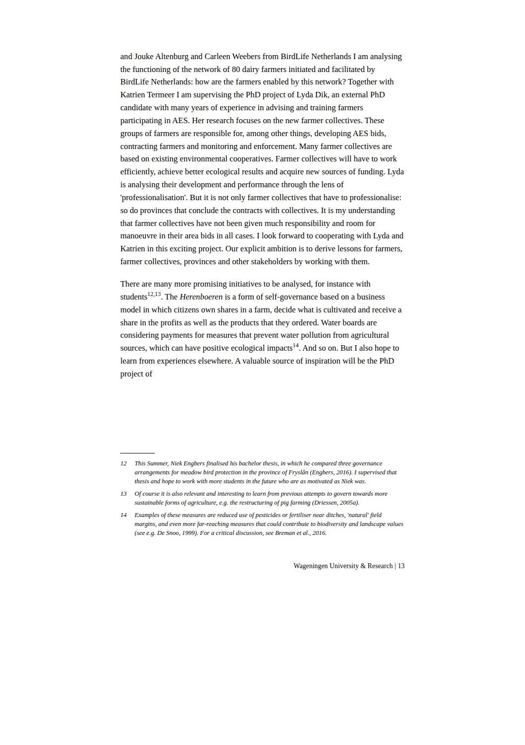and Jouke Altenburg and Carleen Weebers from BirdLife Netherlands I am analysing the functioning of the network of 80 dairy farmers initiated and facilitated by BirdLife Netherlands: how are the farmers enabled by this network? Together with Katrien Termeer I am supervising the PhD project of Lyda Dik, an external PhD candidate with many years of experience in advising and training farmers participating in AES. Her research focuses on the new farmer collectives. These groups of farmers are responsible for, among other things, developing AES bids, contracting farmers and monitoring and enforcement. Many farmer collectives are based on existing environmental cooperatives. Farmer collectives will have to work efficiently, achieve better ecological results and acquire new sources of funding. Lyda is analysing their development and performance through the lens of 'professionalisation'. But it is not only farmer collectives that have to professionalise: so do provinces that conclude the contracts with collectives. It is my understanding that farmer collectives have not been given much responsibility and room for manoeuvre in their area bids in all cases. I look forward to cooperating with Lyda and Katrien in this exciting project. Our explicit ambition is to derive lessons for farmers, farmer collectives, provinces and other stakeholders by working with them.
There are many more promising initiatives to be analysed, for instance with students12,13. The Herenboeren is a form of self-governance based on a business model in which citizens own shares in a farm, decide what is cultivated and receive a share in the profits as well as the products that they ordered. Water boards are considering payments for measures that prevent water pollution from agricultural sources, which can have positive ecological impacts14. And so on. But I also hope to learn from experiences elsewhere. A valuable source of inspiration will be the PhD project of
12
This Summer, Niek Engbers finalised his bachelor thesis, in which he compared three governance arrangements for meadow bird protection in the province of Fryslân (Engbers, 2016). I supervised that thesis and hope to work with more students in the future who are as motivated as Niek was.
13
Of course it is also relevant and interesting to learn from previous attempts to govern towards more sustainable forms of agriculture, e.g. the restructuring of pig farming (Driessen, 2005a).
14
Examples of these measures are reduced use of pesticides or fertiliser near ditches, 'natural' field margins, and even more far-reaching measures that could contribute to biodiversity and landscape values (see e.g. De Snoo, 1999). For a critical discussion, see Breman et al., 2016.
Wageningen University & Research | 13